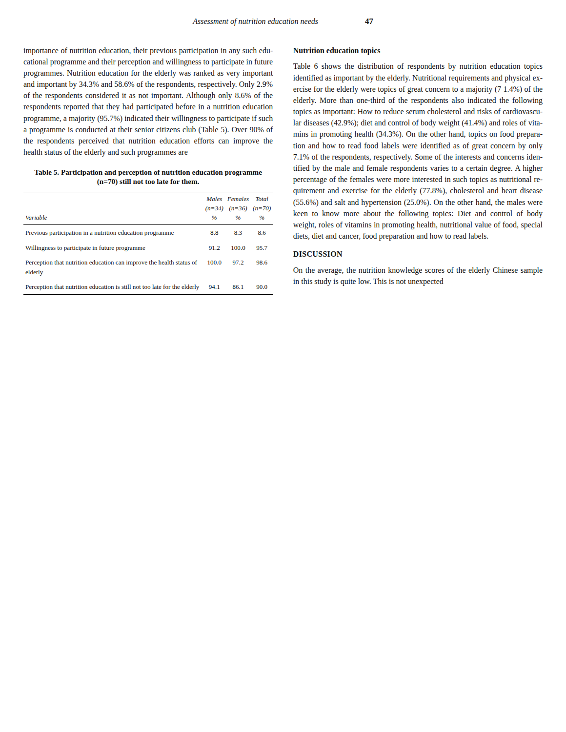Assessment of nutrition education needs 47
importance of nutrition education, their previous participation in any such educational programme and their perception and willingness to participate in future programmes. Nutrition education for the elderly was ranked as very important and important by 34.3% and 58.6% of the respondents, respectively. Only 2.9% of the respondents considered it as not important. Although only 8.6% of the respondents reported that they had participated before in a nutrition education programme, a majority (95.7%) indicated their willingness to participate if such a programme is conducted at their senior citizens club (Table 5). Over 90% of the respondents perceived that nutrition education efforts can improve the health status of the elderly and such programmes are
Table 5. Participation and perception of nutrition education programme (n=70) still not too late for them.
| Variable | Males (n=34) % | Females (n=36) % | Total (n=70) % |
| --- | --- | --- | --- |
| Previous participation in a nutrition education programme | 8.8 | 8.3 | 8.6 |
| Willingness to participate in future programme | 91.2 | 100.0 | 95.7 |
| Perception that nutrition education can improve the health status of elderly | 100.0 | 97.2 | 98.6 |
| Perception that nutrition education is still not too late for the elderly | 94.1 | 86.1 | 90.0 |
Nutrition education topics
Table 6 shows the distribution of respondents by nutrition education topics identified as important by the elderly. Nutritional requirements and physical exercise for the elderly were topics of great concern to a majority (7 1.4%) of the elderly. More than one-third of the respondents also indicated the following topics as important: How to reduce serum cholesterol and risks of cardiovascular diseases (42.9%); diet and control of body weight (41.4%) and roles of vitamins in promoting health (34.3%). On the other hand, topics on food preparation and how to read food labels were identified as of great concern by only 7.1% of the respondents, respectively. Some of the interests and concerns identified by the male and female respondents varies to a certain degree. A higher percentage of the females were more interested in such topics as nutritional requirement and exercise for the elderly (77.8%), cholesterol and heart disease (55.6%) and salt and hypertension (25.0%). On the other hand, the males were keen to know more about the following topics: Diet and control of body weight, roles of vitamins in promoting health, nutritional value of food, special diets, diet and cancer, food preparation and how to read labels.
DISCUSSION
On the average, the nutrition knowledge scores of the elderly Chinese sample in this study is quite low. This is not unexpected